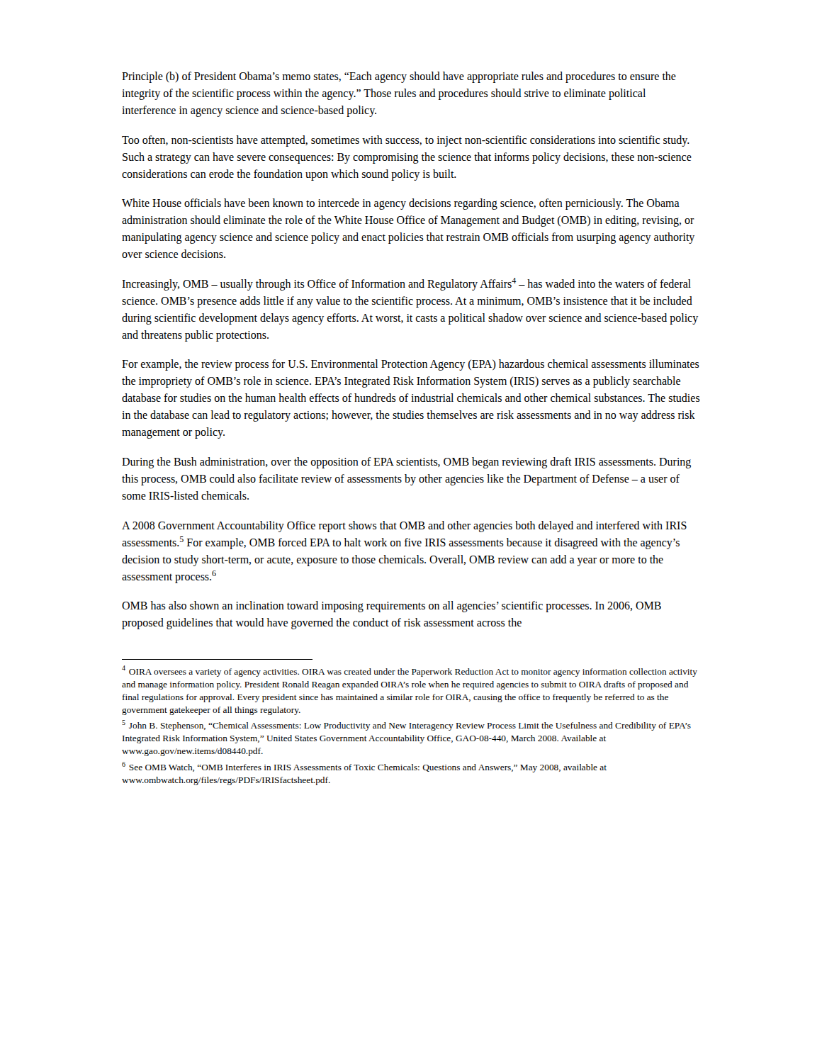Principle (b) of President Obama’s memo states, “Each agency should have appropriate rules and procedures to ensure the integrity of the scientific process within the agency.” Those rules and procedures should strive to eliminate political interference in agency science and science-based policy.
Too often, non-scientists have attempted, sometimes with success, to inject non-scientific considerations into scientific study. Such a strategy can have severe consequences: By compromising the science that informs policy decisions, these non-science considerations can erode the foundation upon which sound policy is built.
White House officials have been known to intercede in agency decisions regarding science, often perniciously. The Obama administration should eliminate the role of the White House Office of Management and Budget (OMB) in editing, revising, or manipulating agency science and science policy and enact policies that restrain OMB officials from usurping agency authority over science decisions.
Increasingly, OMB – usually through its Office of Information and Regulatory Affairs4 – has waded into the waters of federal science. OMB’s presence adds little if any value to the scientific process. At a minimum, OMB’s insistence that it be included during scientific development delays agency efforts. At worst, it casts a political shadow over science and science-based policy and threatens public protections.
For example, the review process for U.S. Environmental Protection Agency (EPA) hazardous chemical assessments illuminates the impropriety of OMB’s role in science. EPA’s Integrated Risk Information System (IRIS) serves as a publicly searchable database for studies on the human health effects of hundreds of industrial chemicals and other chemical substances. The studies in the database can lead to regulatory actions; however, the studies themselves are risk assessments and in no way address risk management or policy.
During the Bush administration, over the opposition of EPA scientists, OMB began reviewing draft IRIS assessments. During this process, OMB could also facilitate review of assessments by other agencies like the Department of Defense – a user of some IRIS-listed chemicals.
A 2008 Government Accountability Office report shows that OMB and other agencies both delayed and interfered with IRIS assessments.5 For example, OMB forced EPA to halt work on five IRIS assessments because it disagreed with the agency’s decision to study short-term, or acute, exposure to those chemicals. Overall, OMB review can add a year or more to the assessment process.6
OMB has also shown an inclination toward imposing requirements on all agencies’ scientific processes. In 2006, OMB proposed guidelines that would have governed the conduct of risk assessment across the
4 OIRA oversees a variety of agency activities. OIRA was created under the Paperwork Reduction Act to monitor agency information collection activity and manage information policy. President Ronald Reagan expanded OIRA’s role when he required agencies to submit to OIRA drafts of proposed and final regulations for approval. Every president since has maintained a similar role for OIRA, causing the office to frequently be referred to as the government gatekeeper of all things regulatory.
5 John B. Stephenson, “Chemical Assessments: Low Productivity and New Interagency Review Process Limit the Usefulness and Credibility of EPA’s Integrated Risk Information System,” United States Government Accountability Office, GAO-08-440, March 2008. Available at www.gao.gov/new.items/d08440.pdf.
6 See OMB Watch, “OMB Interferes in IRIS Assessments of Toxic Chemicals: Questions and Answers,” May 2008, available at www.ombwatch.org/files/regs/PDFs/IRISfactsheet.pdf.